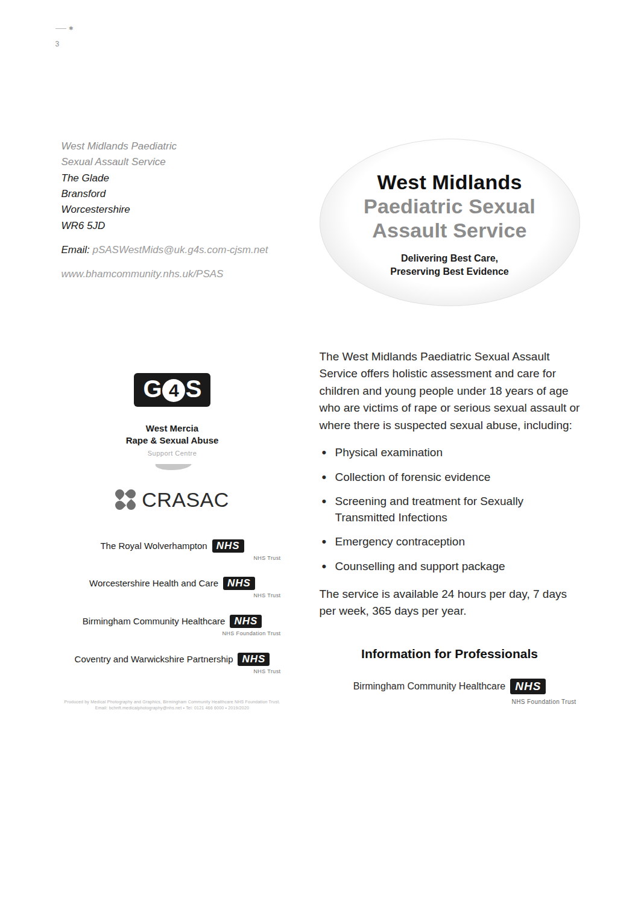✱ 3
West Midlands Paediatric
Sexual Assault Service
The Glade
Bransford
Worcestershire
WR6 5JD
Email: pSASWestMids@uk.g4s.com-cjsm.net
www.bhamcommunity.nhs.uk/PSAS
G4 S
West Mercia
Rape & Sexual Abuse Support Centre
CRASAC
The Royal Wolverhampton NHS NHS Trust
Worcestershire Health and Care NHS NHS Trust
Birmingham Community Healthcare NHS NHS Foundation Trust
Coventry and Warwickshire Partnership NHS NHS Trust
Produced by Medical Photography and Graphics, Birmingham Community Healthcare NHS Foundation Trust.
Email: bchnft.medicalphotography@nhs.net • Tel: 0121 466 6000 • 2019/2020
West Midlands
Paediatric Sexual
Assault Service
Delivering Best Care,
Preserving Best Evidence
The West Midlands Paediatric Sexual Assault Service offers holistic assessment and care for children and young people under 18 years of age who are victims of rape or serious sexual assault or where there is suspected sexual abuse, including:
Physical examination
Collection of forensic evidence
Screening and treatment for Sexually Transmitted Infections
Emergency contraception
Counselling and support package
The service is available 24 hours per day, 7 days per week, 365 days per year.
Information for Professionals
Birmingham Community Healthcare NHS NHS Foundation Trust